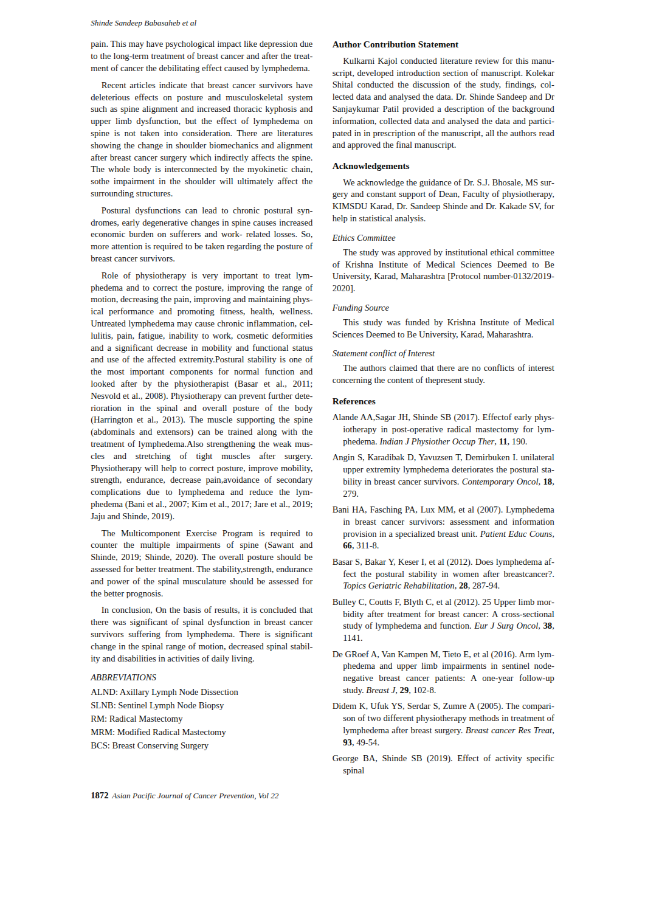Shinde Sandeep Babasaheb et al
pain. This may have psychological impact like depression due to the long-term treatment of breast cancer and after the treatment of cancer the debilitating effect caused by lymphedema.
Recent articles indicate that breast cancer survivors have deleterious effects on posture and musculoskeletal system such as spine alignment and increased thoracic kyphosis and upper limb dysfunction, but the effect of lymphedema on spine is not taken into consideration. There are literatures showing the change in shoulder biomechanics and alignment after breast cancer surgery which indirectly affects the spine. The whole body is interconnected by the myokinetic chain, sothe impairment in the shoulder will ultimately affect the surrounding structures.
Postural dysfunctions can lead to chronic postural syndromes, early degenerative changes in spine causes increased economic burden on sufferers and work- related losses. So, more attention is required to be taken regarding the posture of breast cancer survivors.
Role of physiotherapy is very important to treat lymphedema and to correct the posture, improving the range of motion, decreasing the pain, improving and maintaining physical performance and promoting fitness, health, wellness. Untreated lymphedema may cause chronic inflammation, cellulitis, pain, fatigue, inability to work, cosmetic deformities and a significant decrease in mobility and functional status and use of the affected extremity.Postural stability is one of the most important components for normal function and looked after by the physiotherapist (Basar et al., 2011; Nesvold et al., 2008). Physiotherapy can prevent further deterioration in the spinal and overall posture of the body (Harrington et al., 2013). The muscle supporting the spine (abdominals and extensors) can be trained along with the treatment of lymphedema.Also strengthening the weak muscles and stretching of tight muscles after surgery. Physiotherapy will help to correct posture, improve mobility, strength, endurance, decrease pain,avoidance of secondary complications due to lymphedema and reduce the lymphedema (Bani et al., 2007; Kim et al., 2017; Jare et al., 2019; Jaju and Shinde, 2019).
The Multicomponent Exercise Program is required to counter the multiple impairments of spine (Sawant and Shinde, 2019; Shinde, 2020). The overall posture should be assessed for better treatment. The stability,strength, endurance and power of the spinal musculature should be assessed for the better prognosis.
In conclusion, On the basis of results, it is concluded that there was significant of spinal dysfunction in breast cancer survivors suffering from lymphedema. There is significant change in the spinal range of motion, decreased spinal stability and disabilities in activities of daily living.
ABBREVIATIONS
ALND: Axillary Lymph Node Dissection
SLNB: Sentinel Lymph Node Biopsy
RM: Radical Mastectomy
MRM: Modified Radical Mastectomy
BCS: Breast Conserving Surgery
Author Contribution Statement
Kulkarni Kajol conducted literature review for this manuscript, developed introduction section of manuscript. Kolekar Shital conducted the discussion of the study, findings, collected data and analysed the data. Dr. Shinde Sandeep and Dr Sanjaykumar Patil provided a description of the background information, collected data and analysed the data and participated in in prescription of the manuscript, all the authors read and approved the final manuscript.
Acknowledgements
We acknowledge the guidance of Dr. S.J. Bhosale, MS surgery and constant support of Dean, Faculty of physiotherapy, KIMSDU Karad, Dr. Sandeep Shinde and Dr. Kakade SV, for help in statistical analysis.
Ethics Committee
The study was approved by institutional ethical committee of Krishna Institute of Medical Sciences Deemed to Be University, Karad, Maharashtra [Protocol number-0132/2019-2020].
Funding Source
This study was funded by Krishna Institute of Medical Sciences Deemed to Be University, Karad, Maharashtra.
Statement conflict of Interest
The authors claimed that there are no conflicts of interest concerning the content of thepresent study.
References
Alande AA,Sagar JH, Shinde SB (2017). Effectof early physiotherapy in post-operative radical mastectomy for lymphedema. Indian J Physiother Occup Ther, 11, 190.
Angin S, Karadibak D, Yavuzsen T, Demirbuken I. unilateral upper extremity lymphedema deteriorates the postural stability in breast cancer survivors. Contemporary Oncol, 18, 279.
Bani HA, Fasching PA, Lux MM, et al (2007). Lymphedema in breast cancer survivors: assessment and information provision in a specialized breast unit. Patient Educ Couns, 66, 311-8.
Basar S, Bakar Y, Keser I, et al (2012). Does lymphedema affect the postural stability in women after breastcancer?. Topics Geriatric Rehabilitation, 28, 287-94.
Bulley C, Coutts F, Blyth C, et al (2012). 25 Upper limb morbidity after treatment for breast cancer: A cross-sectional study of lymphedema and function. Eur J Surg Oncol, 38, 1141.
De GRoef A, Van Kampen M, Tieto E, et al (2016). Arm lymphedema and upper limb impairments in sentinel node-negative breast cancer patients: A one-year follow-up study. Breast J, 29, 102-8.
Didem K, Ufuk YS, Serdar S, Zumre A (2005). The comparison of two different physiotherapy methods in treatment of lymphedema after breast surgery. Breast cancer Res Treat, 93, 49-54.
George BA, Shinde SB (2019). Effect of activity specific spinal
1872 Asian Pacific Journal of Cancer Prevention, Vol 22